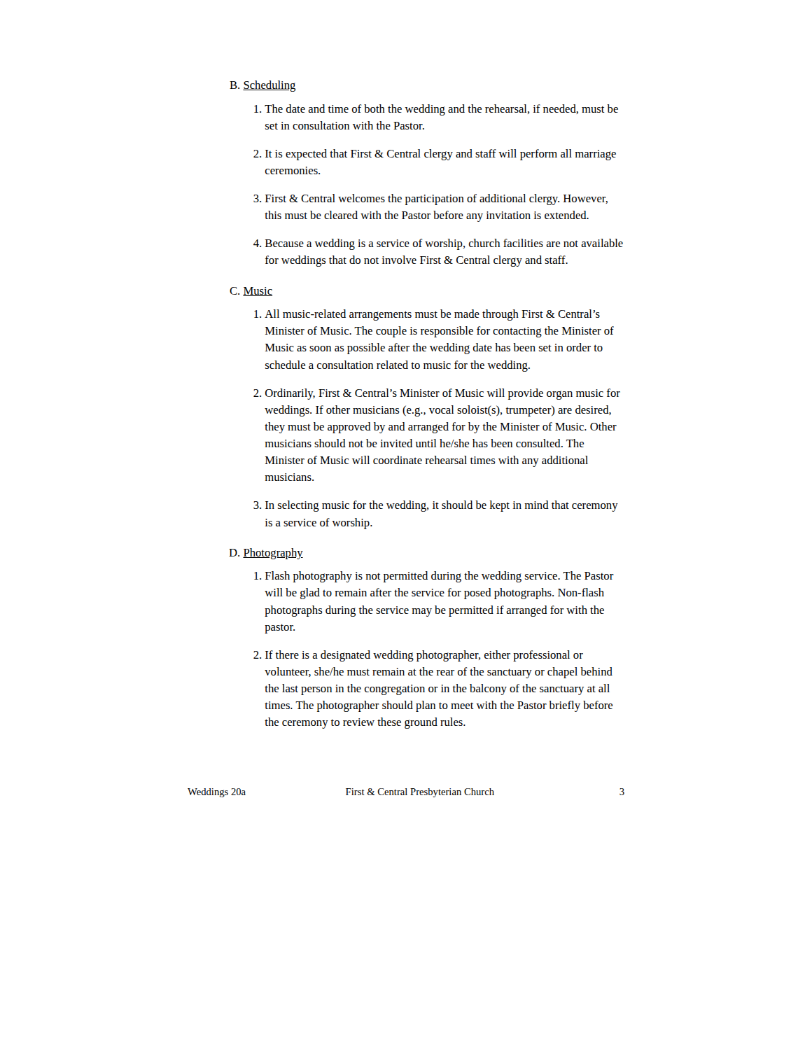Scheduling
The date and time of both the wedding and the rehearsal, if needed, must be set in consultation with the Pastor.
It is expected that First & Central clergy and staff will perform all marriage ceremonies.
First & Central welcomes the participation of additional clergy. However, this must be cleared with the Pastor before any invitation is extended.
Because a wedding is a service of worship, church facilities are not available for weddings that do not involve First & Central clergy and staff.
Music
All music-related arrangements must be made through First & Central’s Minister of Music. The couple is responsible for contacting the Minister of Music as soon as possible after the wedding date has been set in order to schedule a consultation related to music for the wedding.
Ordinarily, First & Central’s Minister of Music will provide organ music for weddings. If other musicians (e.g., vocal soloist(s), trumpeter) are desired, they must be approved by and arranged for by the Minister of Music. Other musicians should not be invited until he/she has been consulted. The Minister of Music will coordinate rehearsal times with any additional musicians.
In selecting music for the wedding, it should be kept in mind that ceremony is a service of worship.
Photography
Flash photography is not permitted during the wedding service. The Pastor will be glad to remain after the service for posed photographs. Non-flash photographs during the service may be permitted if arranged for with the pastor.
If there is a designated wedding photographer, either professional or volunteer, she/he must remain at the rear of the sanctuary or chapel behind the last person in the congregation or in the balcony of the sanctuary at all times. The photographer should plan to meet with the Pastor briefly before the ceremony to review these ground rules.
Weddings 20a
First & Central Presbyterian Church
3